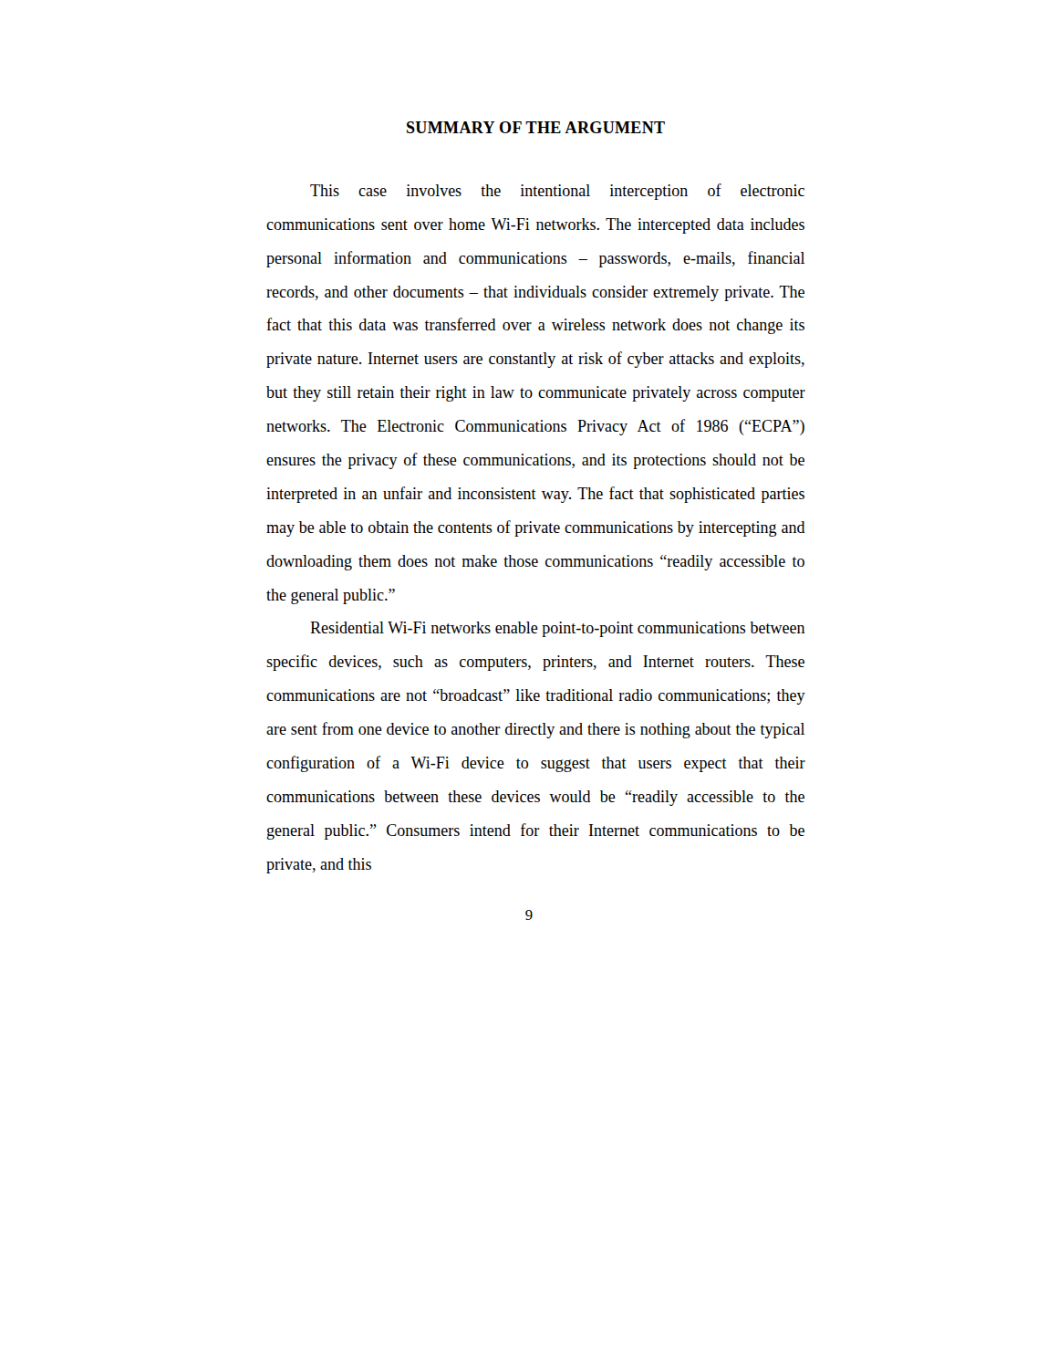SUMMARY OF THE ARGUMENT
This case involves the intentional interception of electronic communications sent over home Wi-Fi networks. The intercepted data includes personal information and communications – passwords, e-mails, financial records, and other documents – that individuals consider extremely private. The fact that this data was transferred over a wireless network does not change its private nature. Internet users are constantly at risk of cyber attacks and exploits, but they still retain their right in law to communicate privately across computer networks. The Electronic Communications Privacy Act of 1986 (“ECPA”) ensures the privacy of these communications, and its protections should not be interpreted in an unfair and inconsistent way. The fact that sophisticated parties may be able to obtain the contents of private communications by intercepting and downloading them does not make those communications “readily accessible to the general public.”
Residential Wi-Fi networks enable point-to-point communications between specific devices, such as computers, printers, and Internet routers. These communications are not “broadcast” like traditional radio communications; they are sent from one device to another directly and there is nothing about the typical configuration of a Wi-Fi device to suggest that users expect that their communications between these devices would be “readily accessible to the general public.” Consumers intend for their Internet communications to be private, and this
9